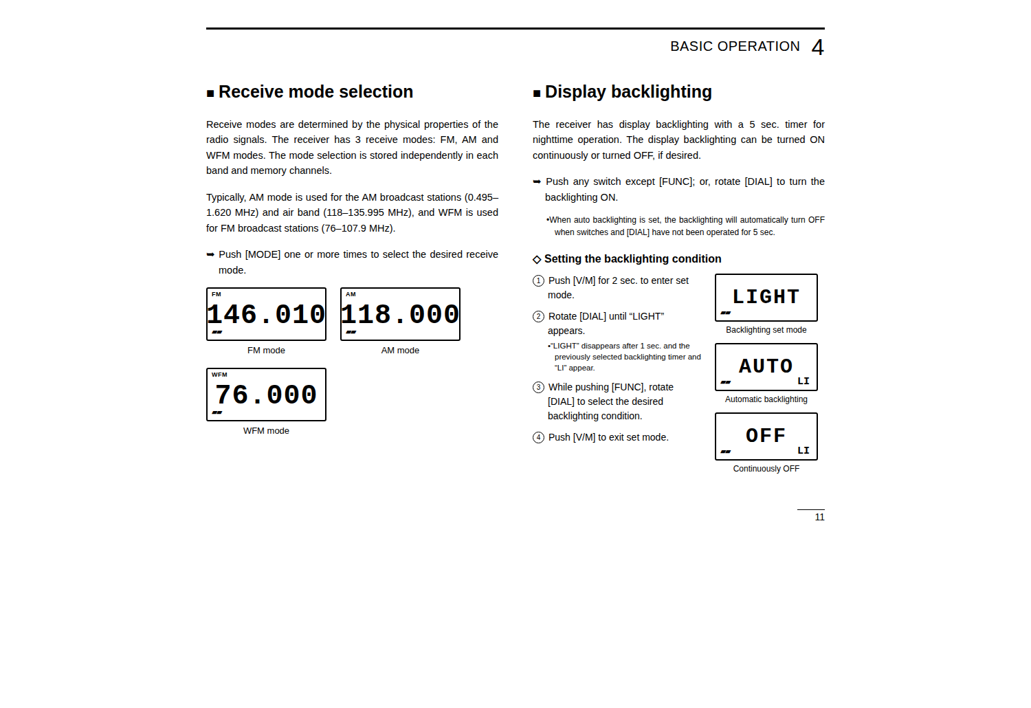BASIC OPERATION 4
■Receive mode selection
Receive modes are determined by the physical properties of the radio signals. The receiver has 3 receive modes: FM, AM and WFM modes. The mode selection is stored independently in each band and memory channels.
Typically, AM mode is used for the AM broadcast stations (0.495–1.620 MHz) and air band (118–135.995 MHz), and WFM is used for FM broadcast stations (76–107.9 MHz).
➥ Push [MODE] one or more times to select the desired receive mode.
FM 146.010 ▰▰
FM mode
AM 118.000 ▰▰
AM mode
WFM 76.000 ▰▰
WFM mode
■Display backlighting
The receiver has display backlighting with a 5 sec. timer for nighttime operation. The display backlighting can be turned ON continuously or turned OFF, if desired.
➥ Push any switch except [FUNC]; or, rotate [DIAL] to turn the backlighting ON.
•When auto backlighting is set, the backlighting will automatically turn OFF when switches and [DIAL] have not been operated for 5 sec.
◇Setting the backlighting condition
Push [V/M] for 2 sec. to enter set mode.
Rotate [DIAL] until “LIGHT” appears. •“LIGHT” disappears after 1 sec. and the previously selected backlighting timer and “LI” appear.
While pushing [FUNC], rotate [DIAL] to select the desired backlighting condition.
Push [V/M] to exit set mode.
LIGHT ▰▰
Backlighting set mode
AUTO ▰▰ LI
Automatic backlighting
OFF ▰▰ LI
Continuously OFF
11